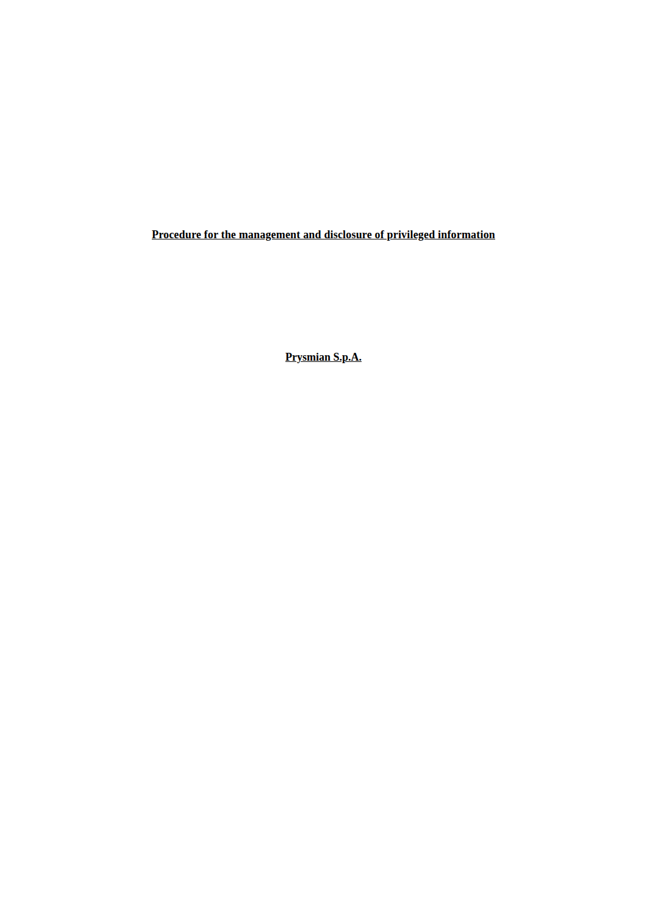Procedure for the management and disclosure of privileged information
Prysmian S.p.A.